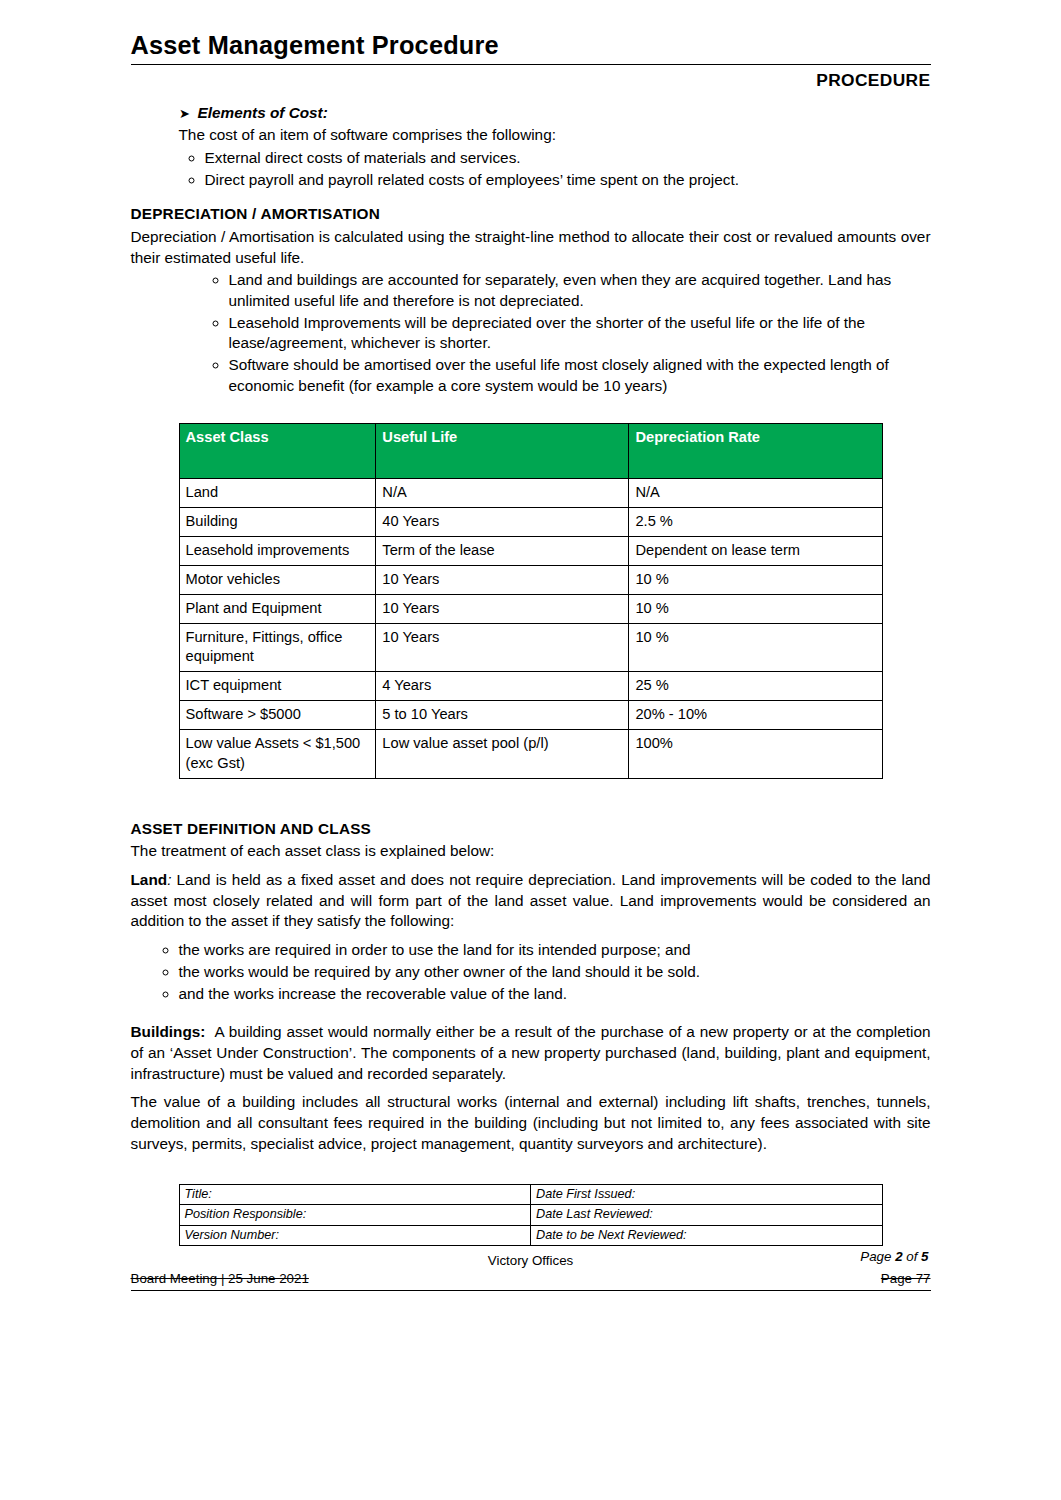Asset Management Procedure
PROCEDURE
Elements of Cost:
The cost of an item of software comprises the following:
External direct costs of materials and services.
Direct payroll and payroll related costs of employees’ time spent on the project.
DEPRECIATION / AMORTISATION
Depreciation / Amortisation is calculated using the straight-line method to allocate their cost or revalued amounts over their estimated useful life.
Land and buildings are accounted for separately, even when they are acquired together. Land has unlimited useful life and therefore is not depreciated.
Leasehold Improvements will be depreciated over the shorter of the useful life or the life of the lease/agreement, whichever is shorter.
Software should be amortised over the useful life most closely aligned with the expected length of economic benefit (for example a core system would be 10 years)
| Asset Class | Useful Life | Depreciation Rate |
| --- | --- | --- |
| Land | N/A | N/A |
| Building | 40 Years | 2.5 % |
| Leasehold improvements | Term of the lease | Dependent on lease term |
| Motor vehicles | 10 Years | 10 % |
| Plant and Equipment | 10 Years | 10 % |
| Furniture, Fittings, office equipment | 10 Years | 10 % |
| ICT equipment | 4 Years | 25 % |
| Software > $5000 | 5 to 10 Years | 20% - 10% |
| Low value Assets < $1,500 (exc Gst) | Low value asset pool (p/l) | 100% |
ASSET DEFINITION AND CLASS
The treatment of each asset class is explained below:
Land: Land is held as a fixed asset and does not require depreciation. Land improvements will be coded to the land asset most closely related and will form part of the land asset value. Land improvements would be considered an addition to the asset if they satisfy the following:
the works are required in order to use the land for its intended purpose; and
the works would be required by any other owner of the land should it be sold.
and the works increase the recoverable value of the land.
Buildings: A building asset would normally either be a result of the purchase of a new property or at the completion of an ‘Asset Under Construction’. The components of a new property purchased (land, building, plant and equipment, infrastructure) must be valued and recorded separately.
The value of a building includes all structural works (internal and external) including lift shafts, trenches, tunnels, demolition and all consultant fees required in the building (including but not limited to, any fees associated with site surveys, permits, specialist advice, project management, quantity surveyors and architecture).
| Title: | Date First Issued: |
| Position Responsible: | Date Last Reviewed: |
| Version Number: | Date to be Next Reviewed: |
Page 2 of 5
Victory Offices
Board Meeting | 25 June 2021 Page 77